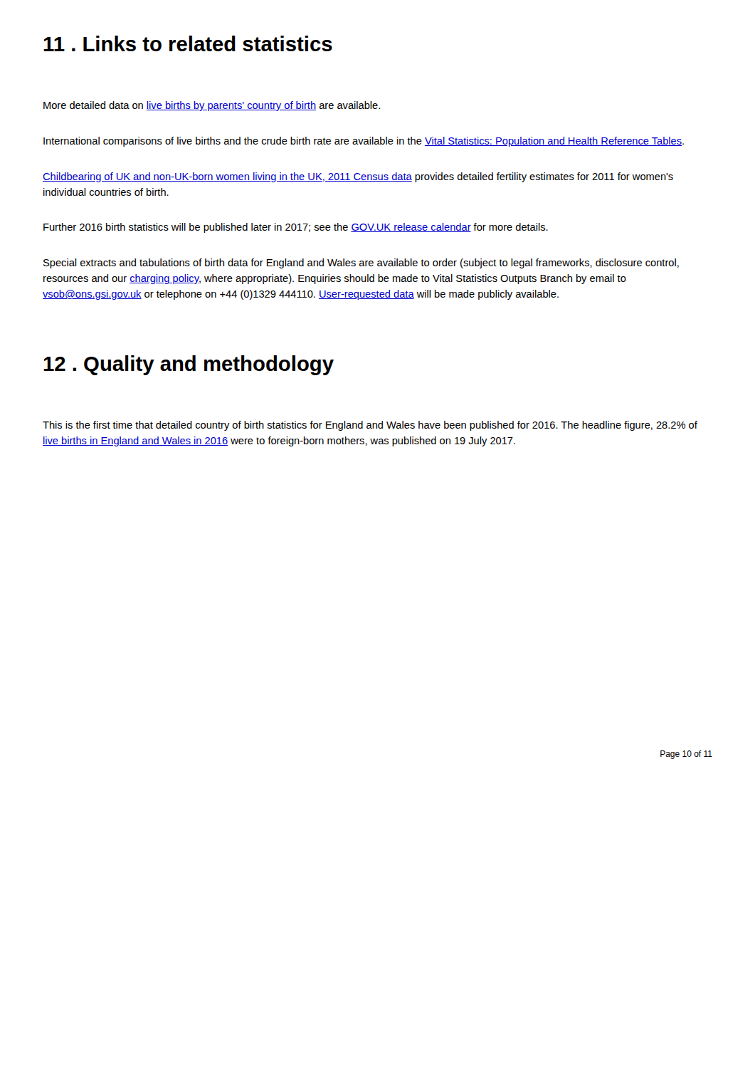11 . Links to related statistics
More detailed data on live births by parents' country of birth are available.
International comparisons of live births and the crude birth rate are available in the Vital Statistics: Population and Health Reference Tables.
Childbearing of UK and non-UK-born women living in the UK, 2011 Census data provides detailed fertility estimates for 2011 for women's individual countries of birth.
Further 2016 birth statistics will be published later in 2017; see the GOV.UK release calendar for more details.
Special extracts and tabulations of birth data for England and Wales are available to order (subject to legal frameworks, disclosure control, resources and our charging policy, where appropriate). Enquiries should be made to Vital Statistics Outputs Branch by email to vsob@ons.gsi.gov.uk or telephone on +44 (0)1329 444110. User-requested data will be made publicly available.
12 . Quality and methodology
This is the first time that detailed country of birth statistics for England and Wales have been published for 2016. The headline figure, 28.2% of live births in England and Wales in 2016 were to foreign-born mothers, was published on 19 July 2017.
Page 10 of 11